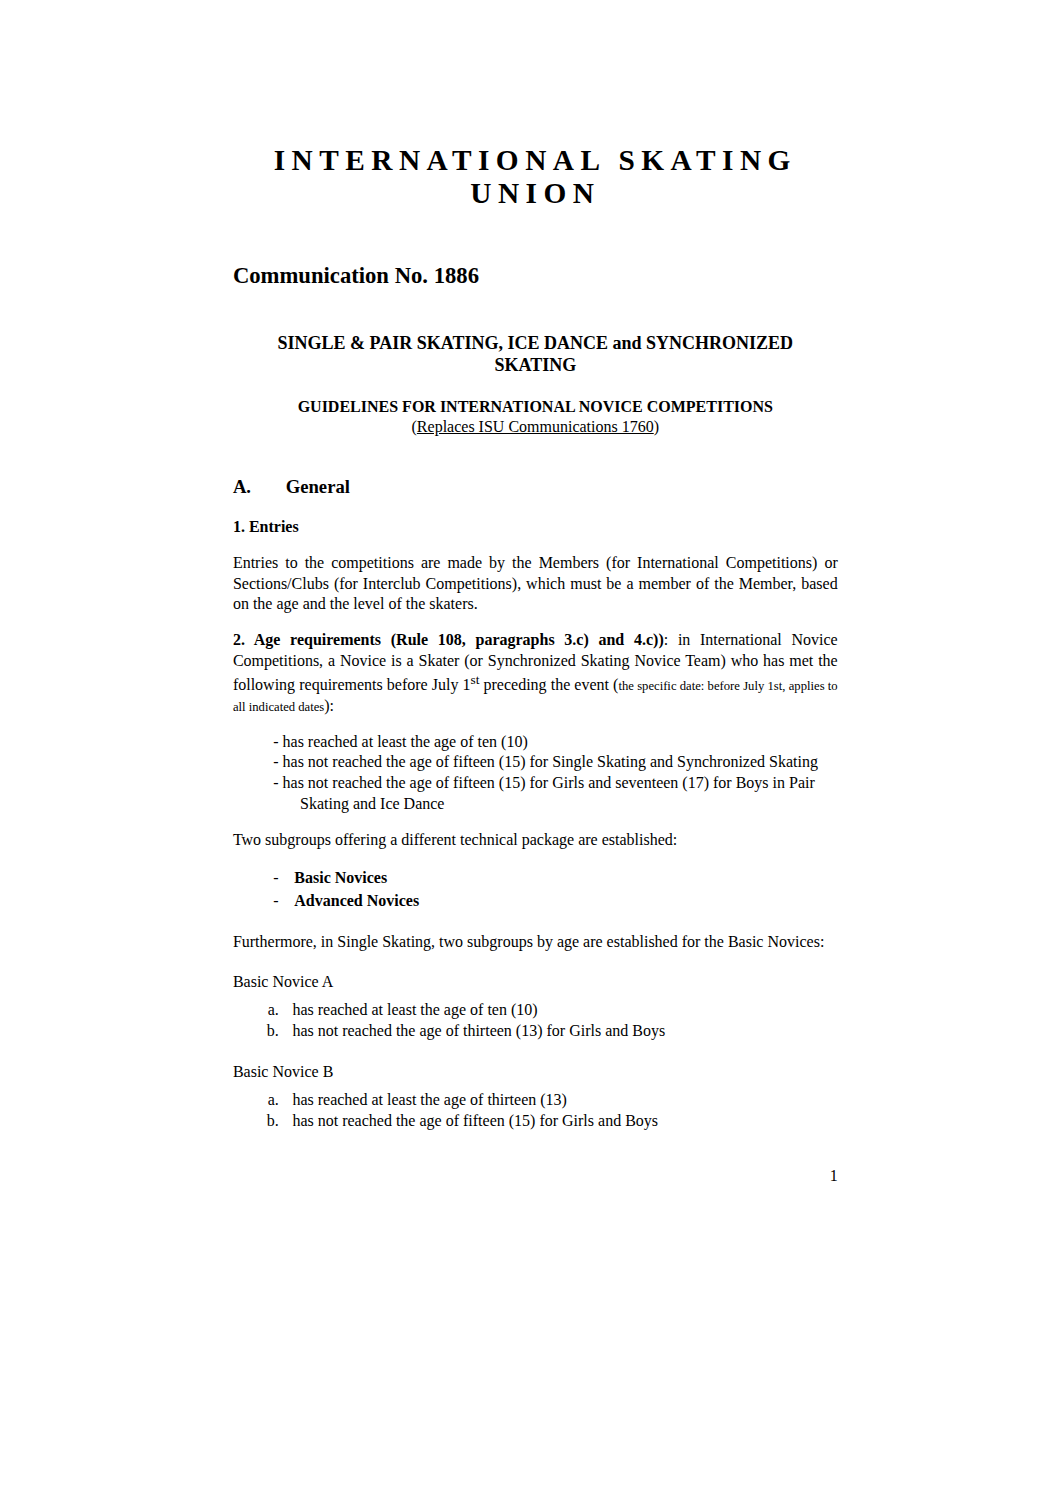INTERNATIONAL SKATING UNION
Communication No. 1886
SINGLE & PAIR SKATING, ICE DANCE and SYNCHRONIZED
SKATING
GUIDELINES FOR INTERNATIONAL NOVICE COMPETITIONS
(Replaces ISU Communications 1760)
A. General
1. Entries
Entries to the competitions are made by the Members (for International Competitions) or Sections/Clubs (for Interclub Competitions), which must be a member of the Member, based on the age and the level of the skaters.
2. Age requirements (Rule 108, paragraphs 3.c) and 4.c)): in International Novice Competitions, a Novice is a Skater (or Synchronized Skating Novice Team) who has met the following requirements before July 1st preceding the event (the specific date: before July 1st, applies to all indicated dates):
- has reached at least the age of ten (10)
- has not reached the age of fifteen (15) for Single Skating and Synchronized Skating
- has not reached the age of fifteen (15) for Girls and seventeen (17) for Boys in Pair
Skating and Ice Dance
Two subgroups offering a different technical package are established:
-Basic Novices
-Advanced Novices
Furthermore, in Single Skating, two subgroups by age are established for the Basic Novices:
Basic Novice A
has reached at least the age of ten (10)
has not reached the age of thirteen (13) for Girls and Boys
Basic Novice B
has reached at least the age of thirteen (13)
has not reached the age of fifteen (15) for Girls and Boys
1